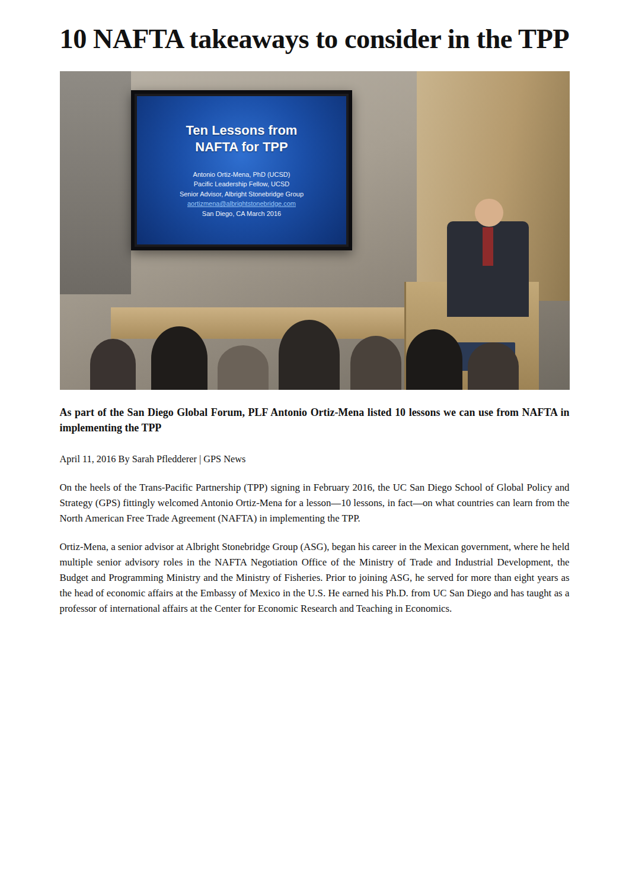10 NAFTA takeaways to consider in the TPP
Ten Lessons from
NAFTA for TPP
Antonio Ortiz-Mena, PhD (UCSD)
Pacific Leadership Fellow, UCSD
Senior Advisor, Albright Stonebridge Group
aortizmena@albrightstonebridge.com
San Diego, CA March 2016
As part of the San Diego Global Forum, PLF Antonio Ortiz-Mena listed 10 lessons we can use from NAFTA in implementing the TPP
April 11, 2016 By Sarah Pfledderer | GPS News
On the heels of the Trans-Pacific Partnership (TPP) signing in February 2016, the UC San Diego School of Global Policy and Strategy (GPS) fittingly welcomed Antonio Ortiz-Mena for a lesson—10 lessons, in fact—on what countries can learn from the North American Free Trade Agreement (NAFTA) in implementing the TPP.
Ortiz-Mena, a senior advisor at Albright Stonebridge Group (ASG), began his career in the Mexican government, where he held multiple senior advisory roles in the NAFTA Negotiation Office of the Ministry of Trade and Industrial Development, the Budget and Programming Ministry and the Ministry of Fisheries. Prior to joining ASG, he served for more than eight years as the head of economic affairs at the Embassy of Mexico in the U.S. He earned his Ph.D. from UC San Diego and has taught as a professor of international affairs at the Center for Economic Research and Teaching in Economics.